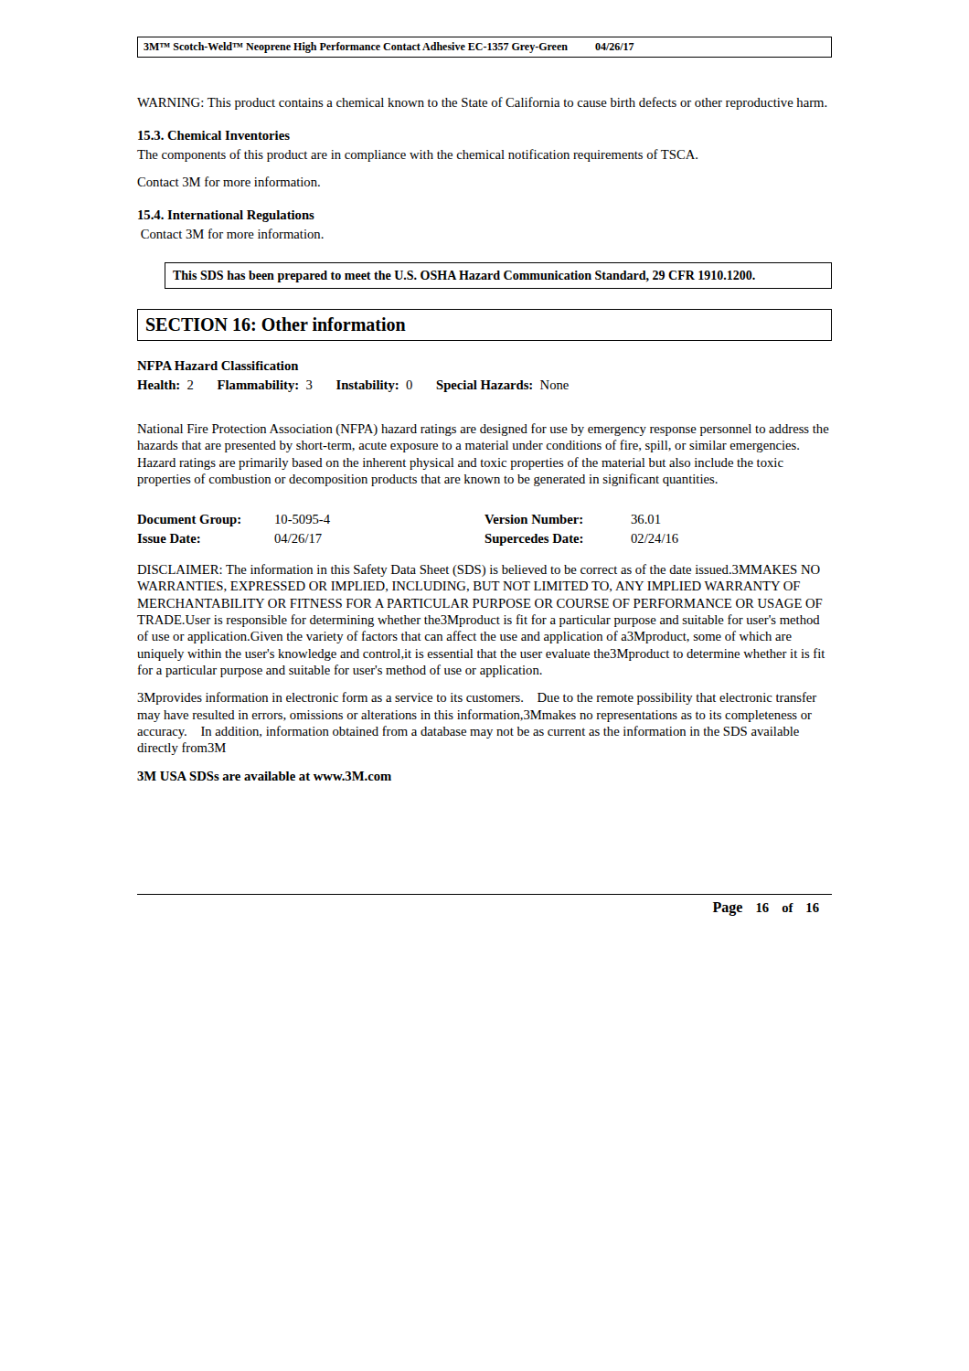3M™ Scotch-Weld™ Neoprene High Performance Contact Adhesive EC-1357 Grey-Green04/26/17
WARNING: This product contains a chemical known to the State of California to cause birth defects or other reproductive harm.
15.3. Chemical Inventories
The components of this product are in compliance with the chemical notification requirements of TSCA.
Contact 3M for more information.
15.4. International Regulations
Contact 3M for more information.
This SDS has been prepared to meet the U.S. OSHA Hazard Communication Standard, 29 CFR 1910.1200.
SECTION 16: Other information
NFPA Hazard Classification
Health: 2 Flammability: 3 Instability: 0 Special Hazards: None
National Fire Protection Association (NFPA) hazard ratings are designed for use by emergency response personnel to address the hazards that are presented by short-term, acute exposure to a material under conditions of fire, spill, or similar emergencies. Hazard ratings are primarily based on the inherent physical and toxic properties of the material but also include the toxic properties of combustion or decomposition products that are known to be generated in significant quantities.
| Document Group: | 10-5095-4 | Version Number: | 36.01 |
| Issue Date: | 04/26/17 | Supercedes Date: | 02/24/16 |
DISCLAIMER: The information in this Safety Data Sheet (SDS) is believed to be correct as of the date issued.3MMAKES NO WARRANTIES, EXPRESSED OR IMPLIED, INCLUDING, BUT NOT LIMITED TO, ANY IMPLIED WARRANTY OF MERCHANTABILITY OR FITNESS FOR A PARTICULAR PURPOSE OR COURSE OF PERFORMANCE OR USAGE OF TRADE.User is responsible for determining whether the3Mproduct is fit for a particular purpose and suitable for user's method of use or application.Given the variety of factors that can affect the use and application of a3Mproduct, some of which are uniquely within the user's knowledge and control,it is essential that the user evaluate the3Mproduct to determine whether it is fit for a particular purpose and suitable for user's method of use or application.
3Mprovides information in electronic form as a service to its customers. Due to the remote possibility that electronic transfer may have resulted in errors, omissions or alterations in this information,3Mmakes no representations as to its completeness or accuracy. In addition, information obtained from a database may not be as current as the information in the SDS available directly from3M
3M USA SDSs are available at www.3M.com
Page 16of16